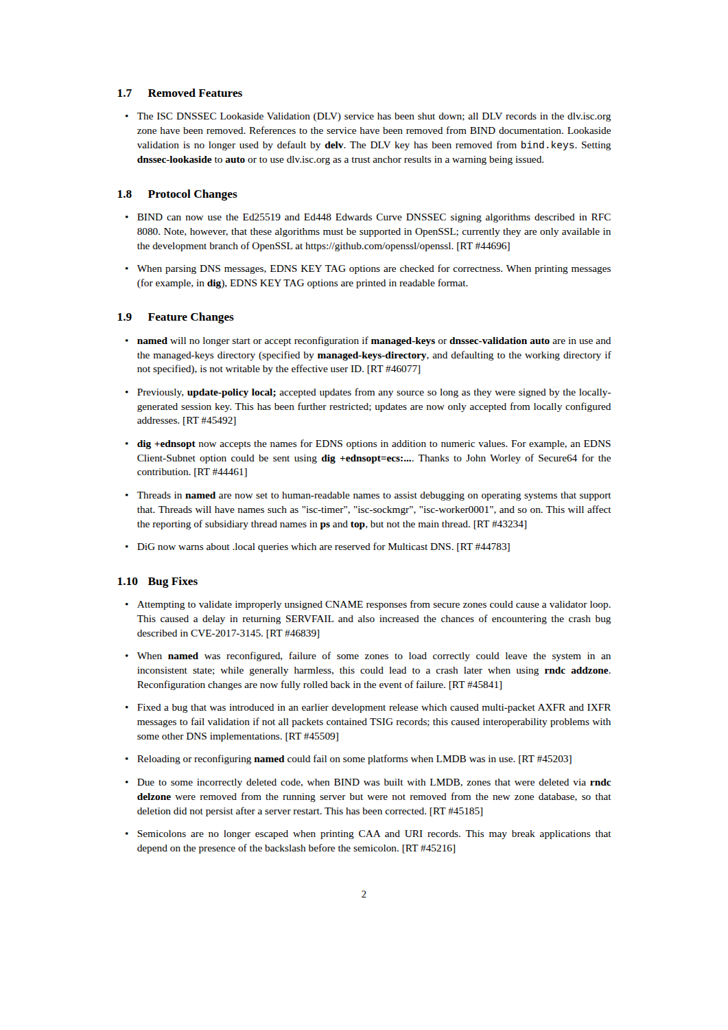1.7 Removed Features
The ISC DNSSEC Lookaside Validation (DLV) service has been shut down; all DLV records in the dlv.isc.org zone have been removed. References to the service have been removed from BIND documentation. Lookaside validation is no longer used by default by delv. The DLV key has been removed from bind.keys. Setting dnssec-lookaside to auto or to use dlv.isc.org as a trust anchor results in a warning being issued.
1.8 Protocol Changes
BIND can now use the Ed25519 and Ed448 Edwards Curve DNSSEC signing algorithms described in RFC 8080. Note, however, that these algorithms must be supported in OpenSSL; currently they are only available in the development branch of OpenSSL at https://github.com/openssl/openssl. [RT #44696]
When parsing DNS messages, EDNS KEY TAG options are checked for correctness. When printing messages (for example, in dig), EDNS KEY TAG options are printed in readable format.
1.9 Feature Changes
named will no longer start or accept reconfiguration if managed-keys or dnssec-validation auto are in use and the managed-keys directory (specified by managed-keys-directory, and defaulting to the working directory if not specified), is not writable by the effective user ID. [RT #46077]
Previously, update-policy local; accepted updates from any source so long as they were signed by the locally-generated session key. This has been further restricted; updates are now only accepted from locally configured addresses. [RT #45492]
dig +ednsopt now accepts the names for EDNS options in addition to numeric values. For example, an EDNS Client-Subnet option could be sent using dig +ednsopt=ecs:.... Thanks to John Worley of Secure64 for the contribution. [RT #44461]
Threads in named are now set to human-readable names to assist debugging on operating systems that support that. Threads will have names such as "isc-timer", "isc-sockmgr", "isc-worker0001", and so on. This will affect the reporting of subsidiary thread names in ps and top, but not the main thread. [RT #43234]
DiG now warns about .local queries which are reserved for Multicast DNS. [RT #44783]
1.10 Bug Fixes
Attempting to validate improperly unsigned CNAME responses from secure zones could cause a validator loop. This caused a delay in returning SERVFAIL and also increased the chances of encountering the crash bug described in CVE-2017-3145. [RT #46839]
When named was reconfigured, failure of some zones to load correctly could leave the system in an inconsistent state; while generally harmless, this could lead to a crash later when using rndc addzone. Reconfiguration changes are now fully rolled back in the event of failure. [RT #45841]
Fixed a bug that was introduced in an earlier development release which caused multi-packet AXFR and IXFR messages to fail validation if not all packets contained TSIG records; this caused interoperability problems with some other DNS implementations. [RT #45509]
Reloading or reconfiguring named could fail on some platforms when LMDB was in use. [RT #45203]
Due to some incorrectly deleted code, when BIND was built with LMDB, zones that were deleted via rndc delzone were removed from the running server but were not removed from the new zone database, so that deletion did not persist after a server restart. This has been corrected. [RT #45185]
Semicolons are no longer escaped when printing CAA and URI records. This may break applications that depend on the presence of the backslash before the semicolon. [RT #45216]
2